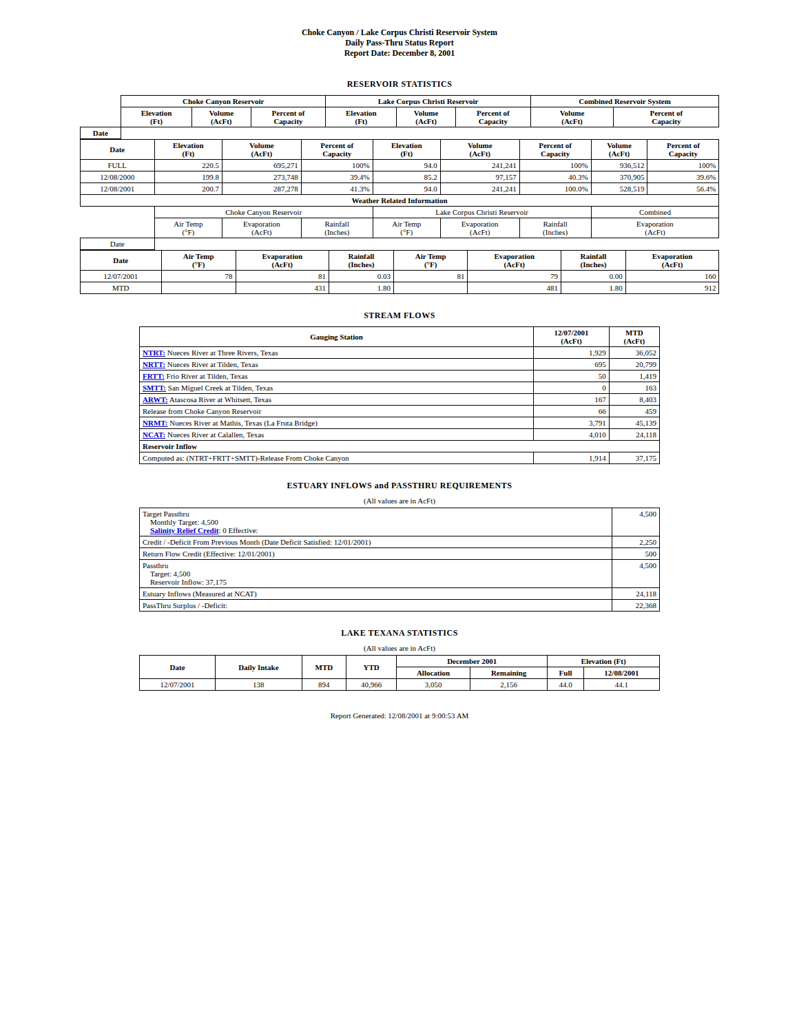Choke Canyon / Lake Corpus Christi Reservoir System
Daily Pass-Thru Status Report
Report Date: December 8, 2001
RESERVOIR STATISTICS
| | Choke Canyon Reservoir | Lake Corpus Christi Reservoir | Combined Reservoir System |
| --- | --- | --- | --- |
| Elevation (Ft) | Volume (AcFt) | Percent of Capacity | Elevation (Ft) | Volume (AcFt) | Percent of Capacity | Volume (AcFt) | Percent of Capacity |
| Date | |
| Date | Elevation (Ft) | Volume (AcFt) | Percent of Capacity | Elevation (Ft) | Volume (AcFt) | Percent of Capacity | Volume (AcFt) | Percent of Capacity |
| --- | --- | --- | --- | --- | --- | --- | --- | --- |
| FULL | 220.5 | 695,271 | 100% | 94.0 | 241,241 | 100% | 936,512 | 100% |
| 12/08/2000 | 199.8 | 273,748 | 39.4% | 85.2 | 97,157 | 40.3% | 370,905 | 39.6% |
| 12/08/2001 | 200.7 | 287,278 | 41.3% | 94.0 | 241,241 | 100.0% | 528,519 | 56.4% |
| Weather Related Information |
| | Choke Canyon Reservoir | Lake Corpus Christi Reservoir | Combined |
| Air Temp (°F) | Evaporation (AcFt) | Rainfall (Inches) | Air Temp (°F) | Evaporation (AcFt) | Rainfall (Inches) | Evaporation (AcFt) |
| Date | |
| Date | Air Temp (°F) | Evaporation (AcFt) | Rainfall (Inches) | Air Temp (°F) | Evaporation (AcFt) | Rainfall (Inches) | Evaporation (AcFt) |
| --- | --- | --- | --- | --- | --- | --- | --- |
| 12/07/2001 | 78 | 81 | 0.03 | 81 | 79 | 0.00 | 160 |
| MTD | | 431 | 1.80 | | 481 | 1.80 | 912 |
STREAM FLOWS
| Gauging Station | 12/07/2001 (AcFt) | MTD (AcFt) |
| --- | --- | --- |
| NTRT: Nueces River at Three Rivers, Texas | 1,929 | 36,052 |
| NRTT: Nueces River at Tilden, Texas | 695 | 20,799 |
| FRTT: Frio River at Tilden, Texas | 50 | 1,419 |
| SMTT: San Miguel Creek at Tilden, Texas | 0 | 163 |
| ARWT: Atascosa River at Whitsett, Texas | 167 | 8,403 |
| Release from Choke Canyon Reservoir | 66 | 459 |
| NRMT: Nueces River at Mathis, Texas (La Fruta Bridge) | 3,791 | 45,139 |
| NCAT: Nueces River at Calallen, Texas | 4,010 | 24,118 |
| Reservoir Inflow |
| Computed as: (NTRT+FRTT+SMTT)-Release From Choke Canyon | 1,914 | 37,175 |
ESTUARY INFLOWS and PASSTHRU REQUIREMENTS
(All values are in AcFt)
| Target Passthru Monthly Target: 4,500 Salinity Relief Credit : 0 Effective: | 4,500 |
| Credit / -Deficit From Previous Month (Date Deficit Satisfied: 12/01/2001) | 2,250 |
| Return Flow Credit (Effective: 12/01/2001) | 500 |
| Passthru Target: 4,500 Reservoir Inflow: 37,175 | 4,500 |
| Estuary Inflows (Measured at NCAT) | 24,118 |
| PassThru Surplus / -Deficit: | 22,368 |
LAKE TEXANA STATISTICS
(All values are in AcFt)
| Date | Daily Intake | MTD | YTD | December 2001 | Elevation (Ft) |
| --- | --- | --- | --- | --- | --- |
| Allocation | Remaining | Full | 12/08/2001 |
| 12/07/2001 | 138 | 894 | 40,966 | 3,050 | 2,156 | 44.0 | 44.1 |
Report Generated: 12/08/2001 at 9:00:53 AM